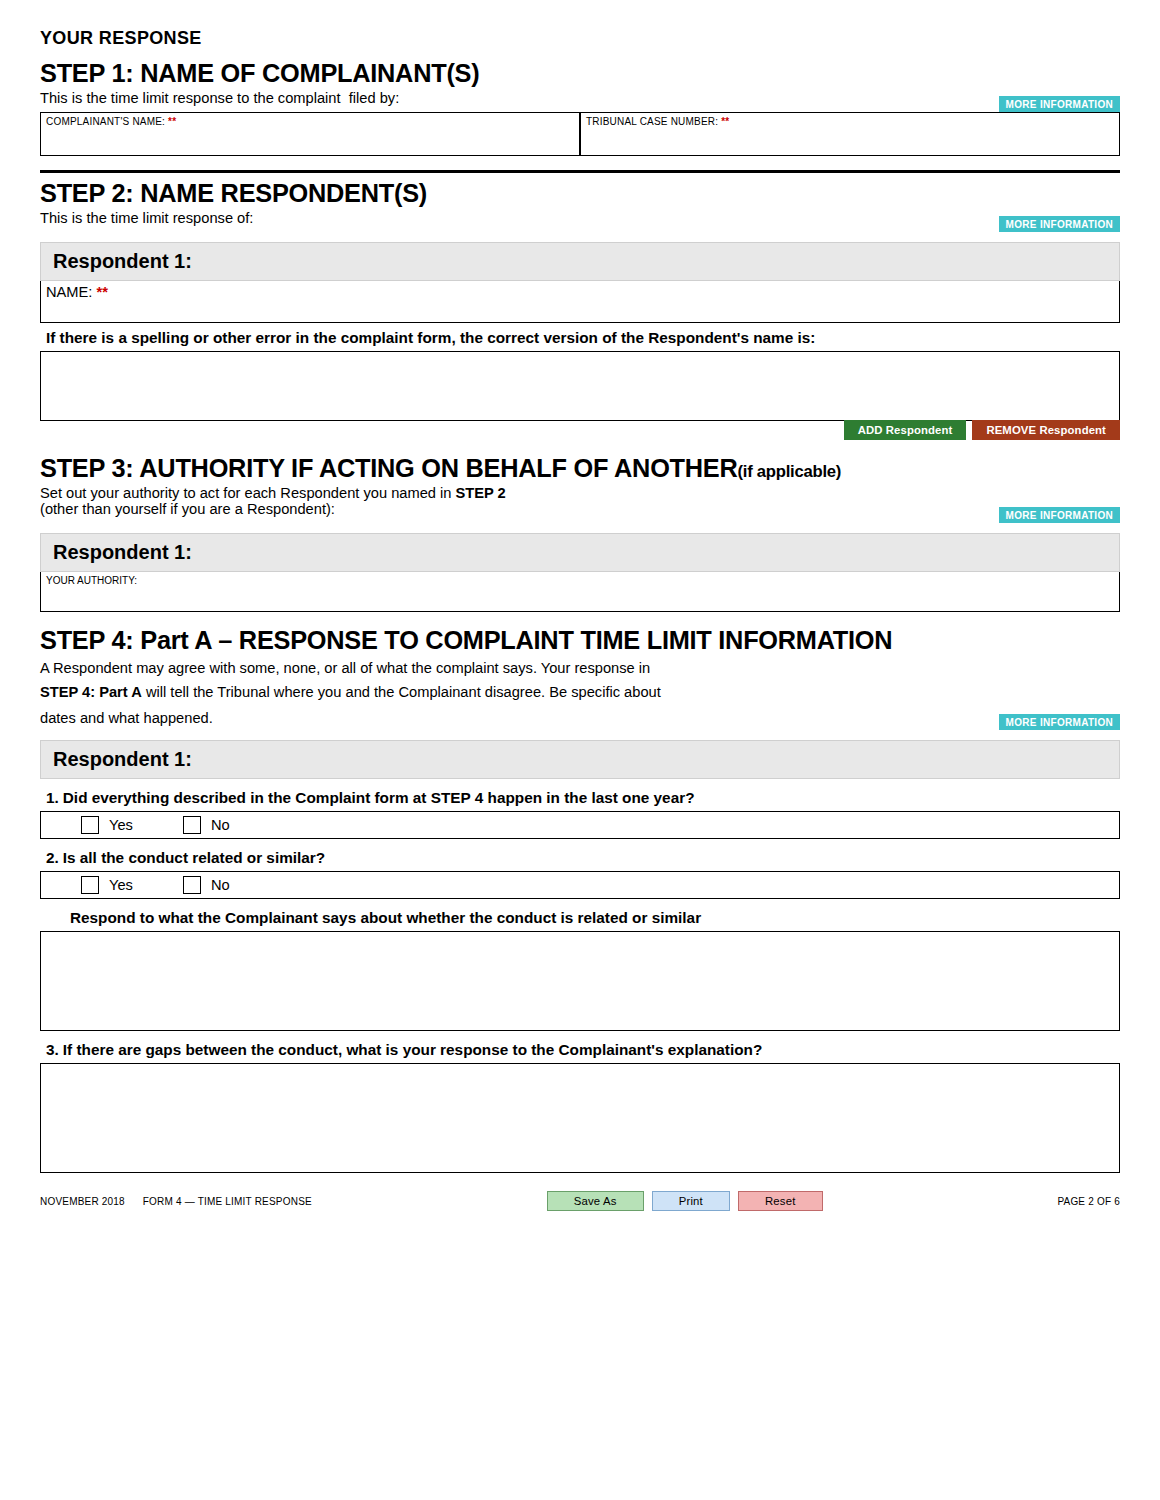YOUR RESPONSE
STEP 1: NAME OF COMPLAINANT(S)
This is the time limit response to the complaint filed by:
MORE INFORMATION
COMPLAINANT'S NAME: **
TRIBUNAL CASE NUMBER: **
STEP 2: NAME RESPONDENT(S)
This is the time limit response of:
MORE INFORMATION
Respondent 1:
NAME: **
If there is a spelling or other error in the complaint form, the correct version of the Respondent's name is:
ADD Respondent REMOVE Respondent
STEP 3: AUTHORITY IF ACTING ON BEHALF OF ANOTHER(if applicable)
Set out your authority to act for each Respondent you named in STEP 2
(other than yourself if you are a Respondent):
MORE INFORMATION
Respondent 1:
YOUR AUTHORITY:
STEP 4: Part A – RESPONSE TO COMPLAINT TIME LIMIT INFORMATION
A Respondent may agree with some, none, or all of what the complaint says. Your response in
STEP 4: Part A will tell the Tribunal where you and the Complainant disagree. Be specific about
dates and what happened.
MORE INFORMATION
Respondent 1:
1. Did everything described in the Complaint form at STEP 4 happen in the last one year?
Yes
No
2. Is all the conduct related or similar?
Yes
No
Respond to what the Complainant says about whether the conduct is related or similar
3. If there are gaps between the conduct, what is your response to the Complainant's explanation?
NOVEMBER 2018 FORM 4 — TIME LIMIT RESPONSE
Save As Print Reset
PAGE 2 OF 6